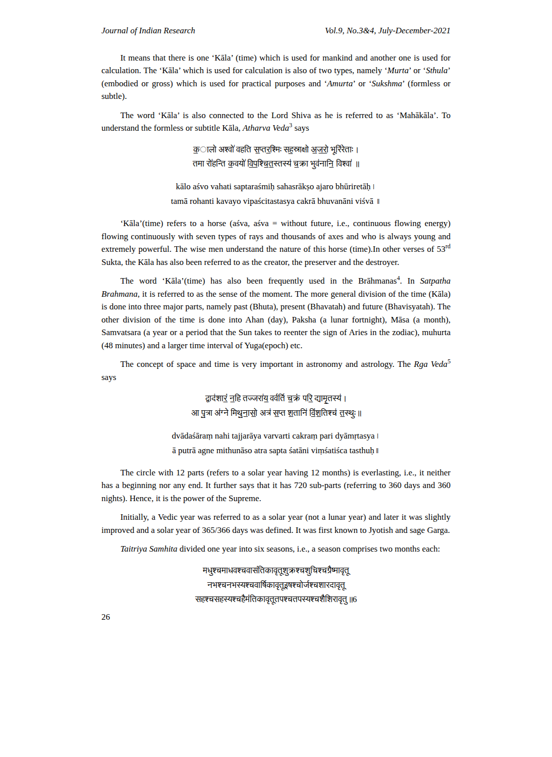Journal of Indian Research
Vol.9, No.3&4, July-December-2021
It means that there is one ‘Kāla’ (time) which is used for mankind and another one is used for calculation. The ‘Kāla’ which is used for calculation is also of two types, namely ‘Murta’ or ‘Sthula’ (embodied or gross) which is used for practical purposes and ‘Amurta’ or ‘Sukshma’ (formless or subtle).
The word ‘Kāla’ is also connected to the Lord Shiva as he is referred to as ‘Mahākāla’. To understand the formless or subtitle Kāla, Atharva Veda3 says
क॒ालो अश्वो॑ वहति स॒प्तर॒श्मिः सह॒स्राक्षो अ॒ज॒रो॒ भूरि॑रेताः। तमा रो॑हन्ति क॒वयो॑ वि॒प॒श्चि॒त॒स्तस्य॑ च॒क्रा भुव॑नानि॒ विश्वा॑ ॥
kālo aśvo vahati saptaraśmiḥ sahasrākṣo ajaro bhūriretāḥ। tamā rohanti kavayo vipaścitastasya cakrā bhuvanāni viśvā ॥
‘Kāla’(time) refers to a horse (aśva, aśva = without future, i.e., continuous flowing energy) flowing continuously with seven types of rays and thousands of axes and who is always young and extremely powerful. The wise men understand the nature of this horse (time).In other verses of 53rd Sukta, the Kāla has also been referred to as the creator, the preserver and the destroyer.
The word ‘Kāla’(time) has also been frequently used in the Brāhmanas4. In Satpatha Brahmana, it is referred to as the sense of the moment. The more general division of the time (Kāla) is done into three major parts, namely past (Bhuta), present (Bhavatah) and future (Bhavisyatah). The other division of the time is done into Ahan (day), Paksha (a lunar fortnight), Māsa (a month), Samvatsara (a year or a period that the Sun takes to reenter the sign of Aries in the zodiac), muhurta (48 minutes) and a larger time interval of Yuga(epoch) etc.
The concept of space and time is very important in astronomy and astrology. The Rga Veda5 says
द्वाद॑शारं॒ न॒हि तज्जरा॑य॒ वर्वर्ति च॒क्रं परि॒ द्यामृ॒तस्य॑। आ पु॒त्रा अ॑ग्ने मिथु॒ना॒सो॒ अत्र॑ स॒प्त श॒तानि॑ विं॒श॒तिश्च॑ त॒स्थुः॥
dvādaśāraṃ nahi tajjarāya varvarti cakraṃ pari dyāmṛtasya। ā putrā agne mithunāso atra sapta śatāni viṃśatiśca tasthuḥ॥
The circle with 12 parts (refers to a solar year having 12 months) is everlasting, i.e., it neither has a beginning nor any end. It further says that it has 720 sub-parts (referring to 360 days and 360 nights). Hence, it is the power of the Supreme.
Initially, a Vedic year was referred to as a solar year (not a lunar year) and later it was slightly improved and a solar year of 365/366 days was defined. It was first known to Jyotish and sage Garga.
Taitriya Samhita divided one year into six seasons, i.e., a season comprises two months each:
मधुश्चमाधवश्चवासंतिकावृतूशुक्रश्चशुचिश्चग्रैष्मावृतू नभश्चनभस्यश्चवार्षिकावृतूइषश्चोर्जश्चशारदावृतू सहश्चसहस्यश्चहैमंतिकावृतूतपश्चतपस्यश्चशैशिरावृतु॥6
26